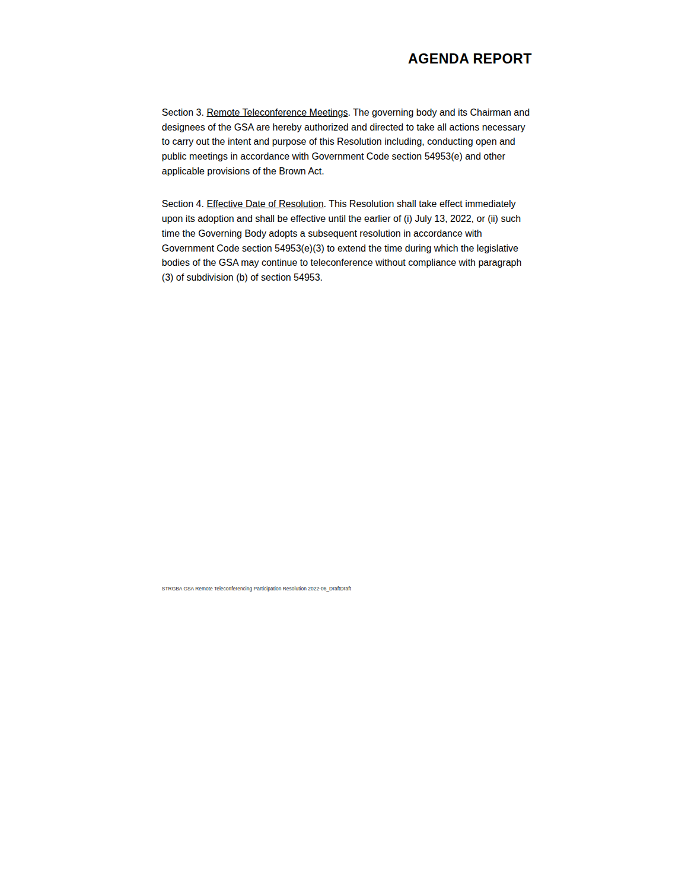AGENDA REPORT
Section 3. Remote Teleconference Meetings. The governing body and its Chairman and designees of the GSA are hereby authorized and directed to take all actions necessary to carry out the intent and purpose of this Resolution including, conducting open and public meetings in accordance with Government Code section 54953(e) and other applicable provisions of the Brown Act.
Section 4. Effective Date of Resolution. This Resolution shall take effect immediately upon its adoption and shall be effective until the earlier of (i) July 13, 2022, or (ii) such time the Governing Body adopts a subsequent resolution in accordance with Government Code section 54953(e)(3) to extend the time during which the legislative bodies of the GSA may continue to teleconference without compliance with paragraph (3) of subdivision (b) of section 54953.
STRGBA GSA Remote Teleconferencing Participation Resolution 2022-06_DraftDraft